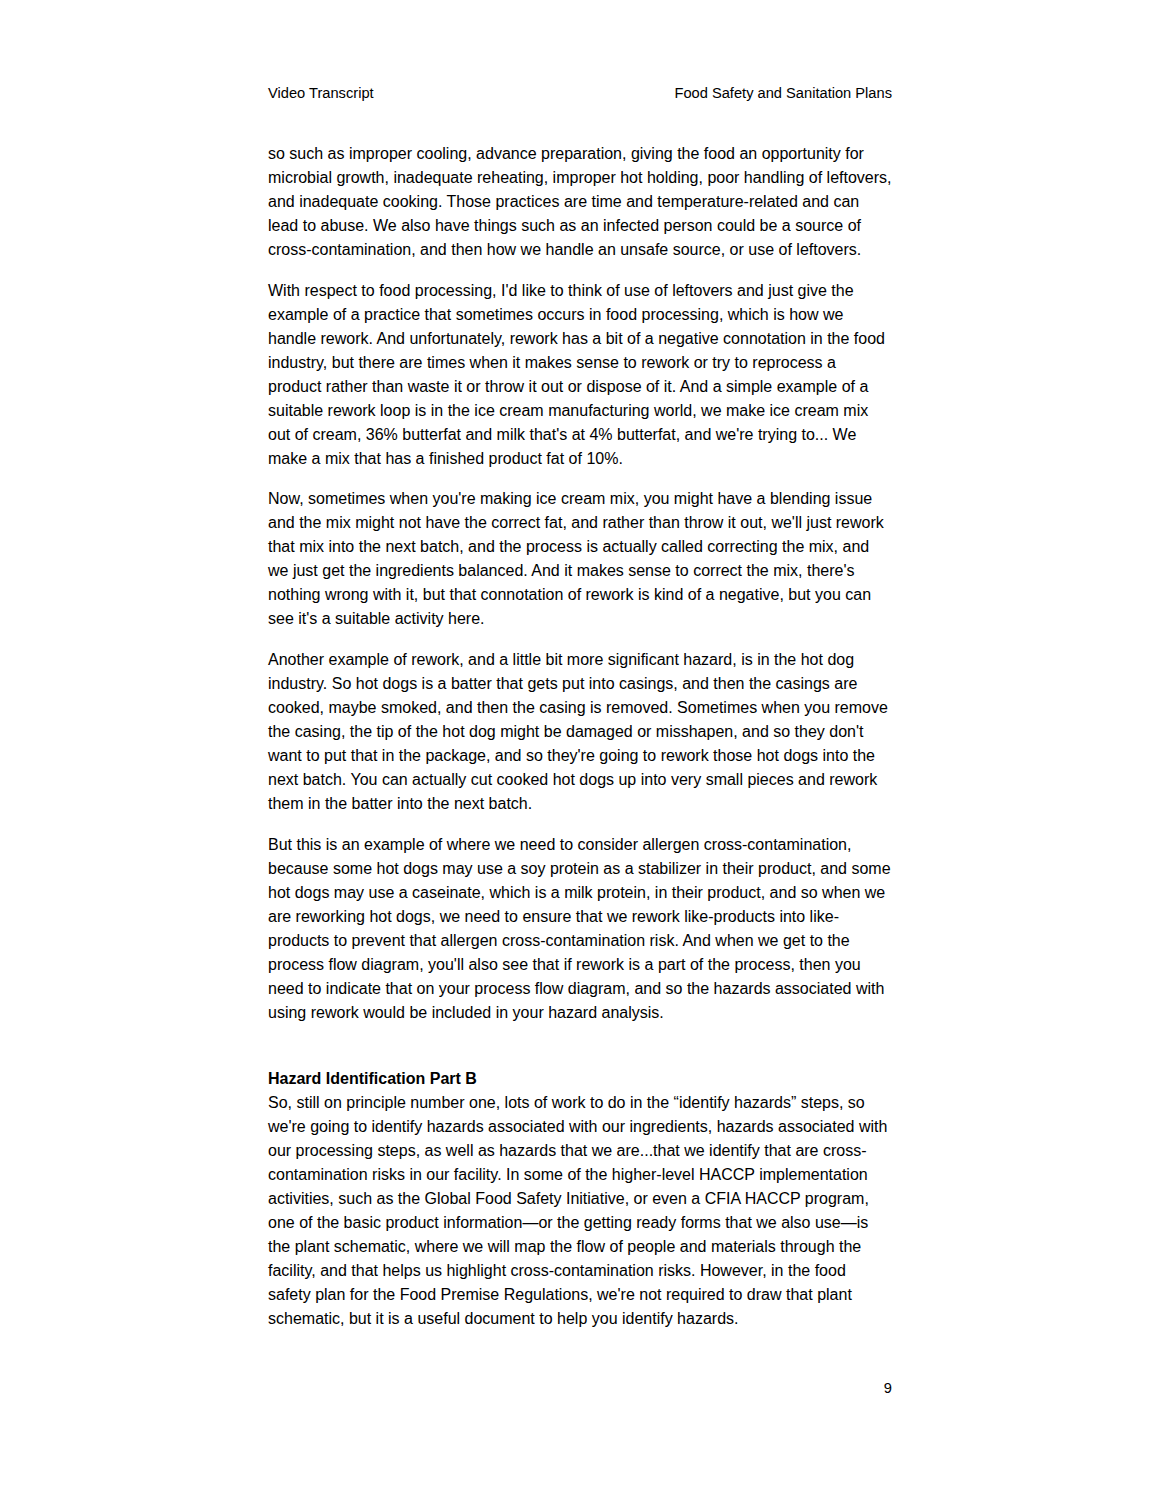Video Transcript
Food Safety and Sanitation Plans
so such as improper cooling, advance preparation, giving the food an opportunity for microbial growth, inadequate reheating, improper hot holding, poor handling of leftovers, and inadequate cooking. Those practices are time and temperature-related and can lead to abuse. We also have things such as an infected person could be a source of cross-contamination, and then how we handle an unsafe source, or use of leftovers.
With respect to food processing, I'd like to think of use of leftovers and just give the example of a practice that sometimes occurs in food processing, which is how we handle rework. And unfortunately, rework has a bit of a negative connotation in the food industry, but there are times when it makes sense to rework or try to reprocess a product rather than waste it or throw it out or dispose of it. And a simple example of a suitable rework loop is in the ice cream manufacturing world, we make ice cream mix out of cream, 36% butterfat and milk that's at 4% butterfat, and we're trying to... We make a mix that has a finished product fat of 10%.
Now, sometimes when you're making ice cream mix, you might have a blending issue and the mix might not have the correct fat, and rather than throw it out, we'll just rework that mix into the next batch, and the process is actually called correcting the mix, and we just get the ingredients balanced. And it makes sense to correct the mix, there's nothing wrong with it, but that connotation of rework is kind of a negative, but you can see it's a suitable activity here.
Another example of rework, and a little bit more significant hazard, is in the hot dog industry. So hot dogs is a batter that gets put into casings, and then the casings are cooked, maybe smoked, and then the casing is removed. Sometimes when you remove the casing, the tip of the hot dog might be damaged or misshapen, and so they don't want to put that in the package, and so they're going to rework those hot dogs into the next batch. You can actually cut cooked hot dogs up into very small pieces and rework them in the batter into the next batch.
But this is an example of where we need to consider allergen cross-contamination, because some hot dogs may use a soy protein as a stabilizer in their product, and some hot dogs may use a caseinate, which is a milk protein, in their product, and so when we are reworking hot dogs, we need to ensure that we rework like-products into like-products to prevent that allergen cross-contamination risk. And when we get to the process flow diagram, you'll also see that if rework is a part of the process, then you need to indicate that on your process flow diagram, and so the hazards associated with using rework would be included in your hazard analysis.
Hazard Identification Part B
So, still on principle number one, lots of work to do in the “identify hazards” steps, so we're going to identify hazards associated with our ingredients, hazards associated with our processing steps, as well as hazards that we are...that we identify that are cross-contamination risks in our facility. In some of the higher-level HACCP implementation activities, such as the Global Food Safety Initiative, or even a CFIA HACCP program, one of the basic product information—or the getting ready forms that we also use—is the plant schematic, where we will map the flow of people and materials through the facility, and that helps us highlight cross-contamination risks. However, in the food safety plan for the Food Premise Regulations, we're not required to draw that plant schematic, but it is a useful document to help you identify hazards.
9